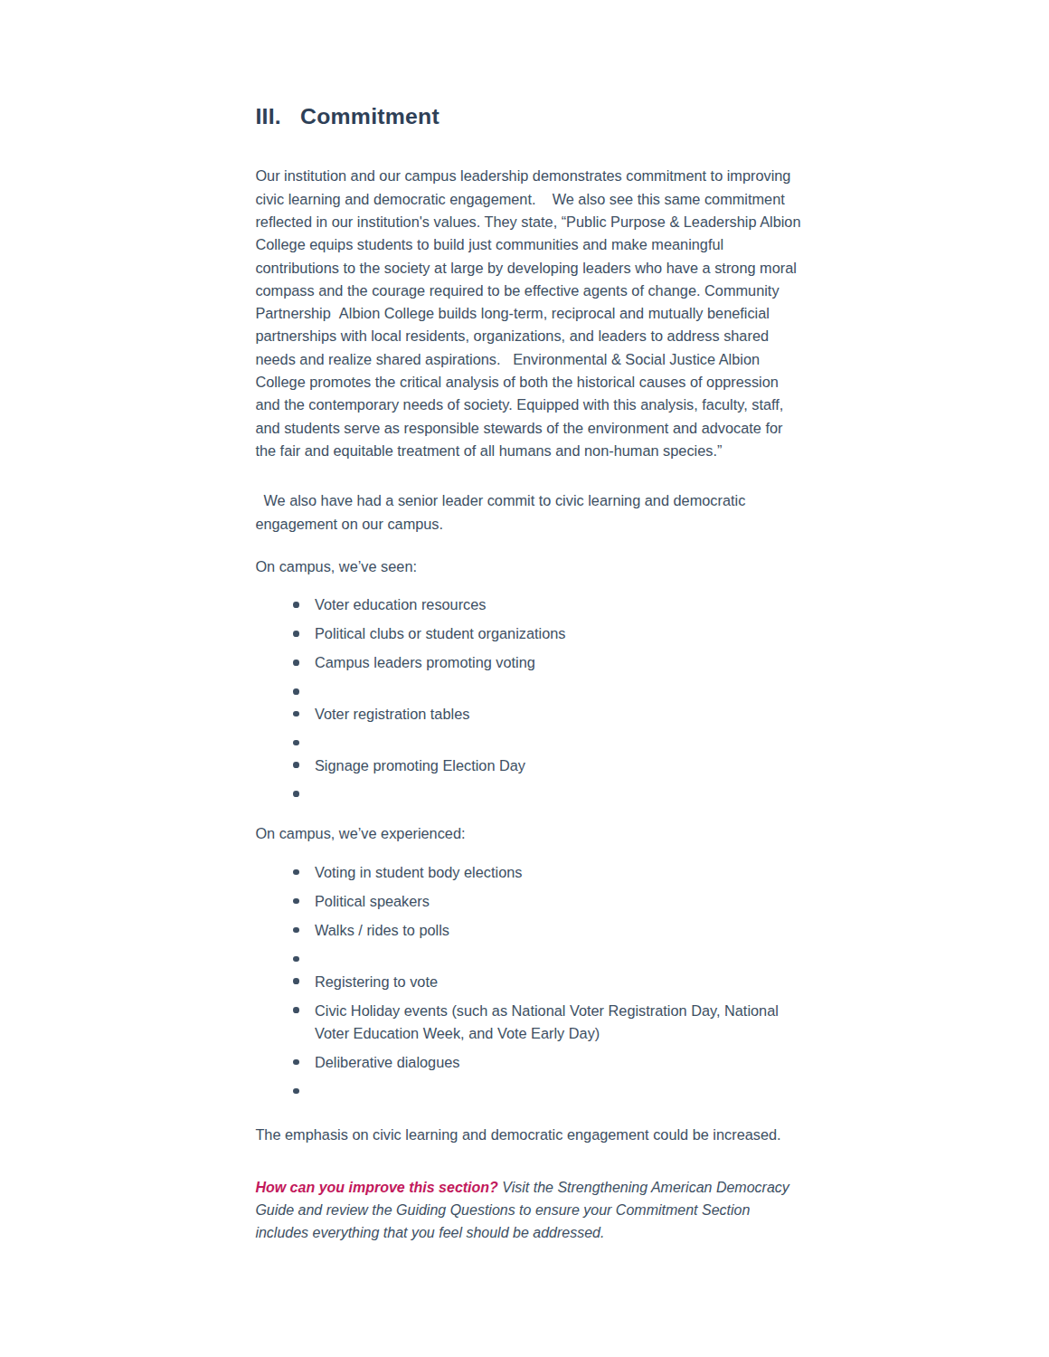III. Commitment
Our institution and our campus leadership demonstrates commitment to improving civic learning and democratic engagement. We also see this same commitment reflected in our institution's values. They state, “Public Purpose & Leadership Albion College equips students to build just communities and make meaningful contributions to the society at large by developing leaders who have a strong moral compass and the courage required to be effective agents of change. Community Partnership Albion College builds long-term, reciprocal and mutually beneficial partnerships with local residents, organizations, and leaders to address shared needs and realize shared aspirations. Environmental & Social Justice Albion College promotes the critical analysis of both the historical causes of oppression and the contemporary needs of society. Equipped with this analysis, faculty, staff, and students serve as responsible stewards of the environment and advocate for the fair and equitable treatment of all humans and non-human species.”
We also have had a senior leader commit to civic learning and democratic engagement on our campus.
On campus, we’ve seen:
Voter education resources
Political clubs or student organizations
Campus leaders promoting voting
Voter registration tables
Signage promoting Election Day
On campus, we’ve experienced:
Voting in student body elections
Political speakers
Walks / rides to polls
Registering to vote
Civic Holiday events (such as National Voter Registration Day, National Voter Education Week, and Vote Early Day)
Deliberative dialogues
The emphasis on civic learning and democratic engagement could be increased.
How can you improve this section? Visit the Strengthening American Democracy Guide and review the Guiding Questions to ensure your Commitment Section includes everything that you feel should be addressed.